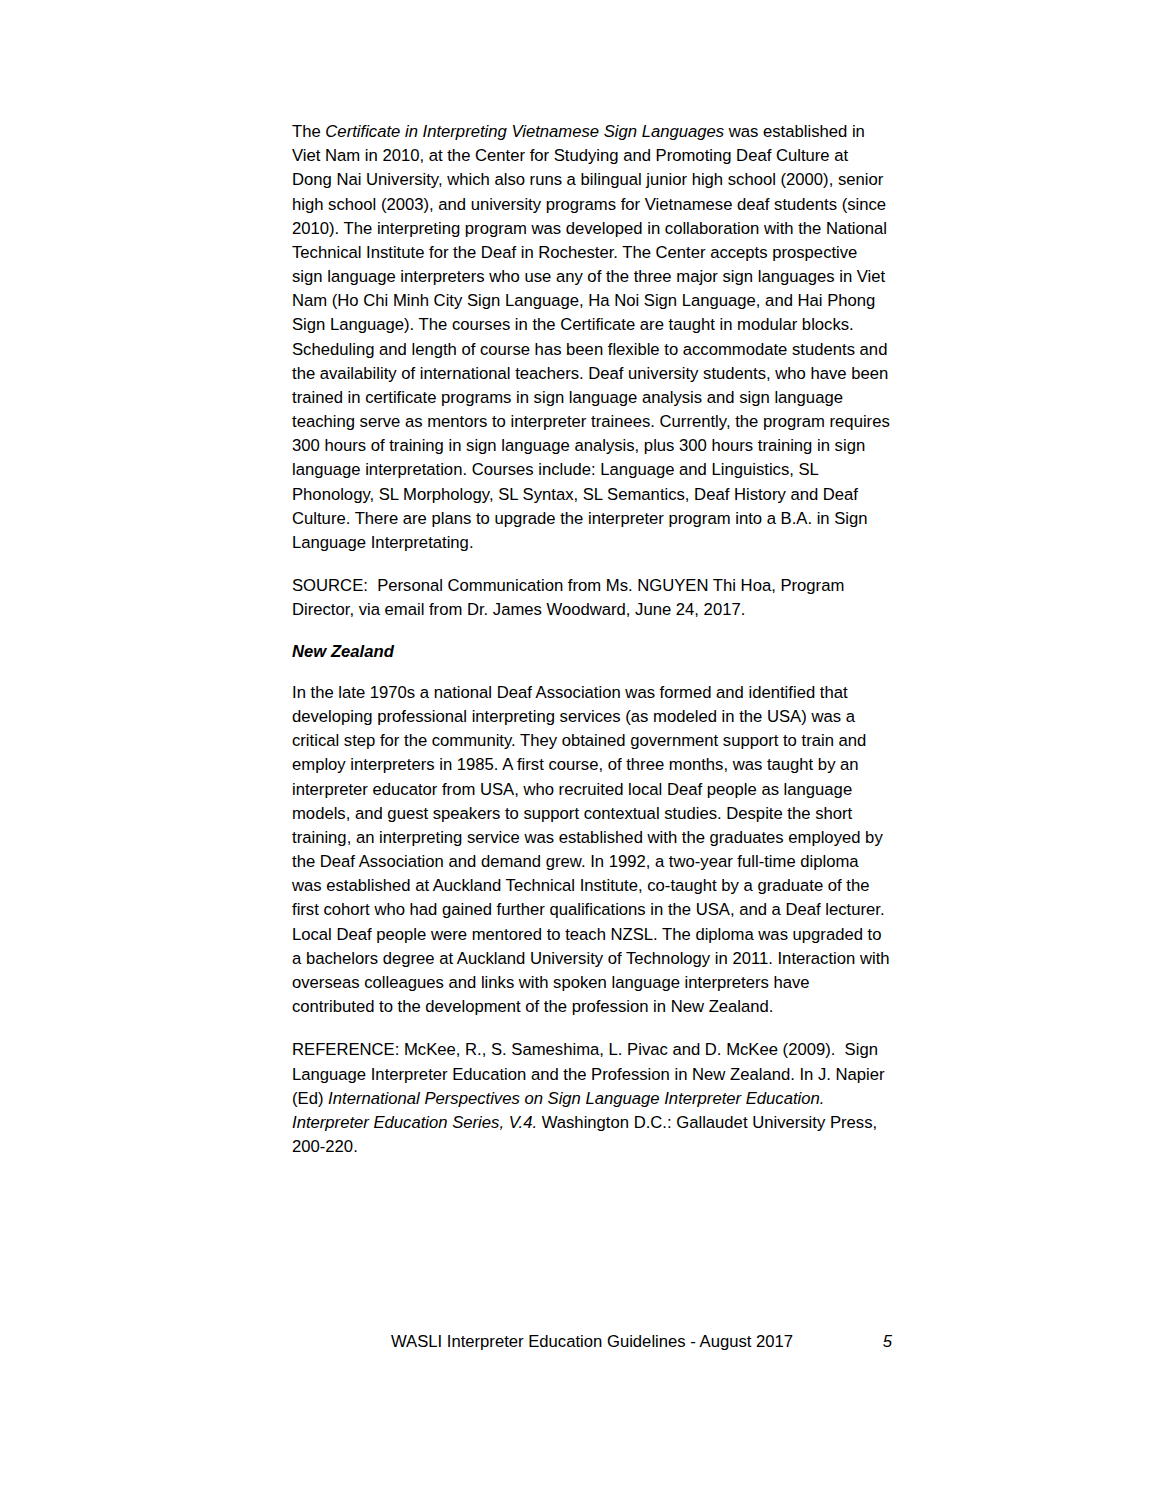The Certificate in Interpreting Vietnamese Sign Languages was established in Viet Nam in 2010, at the Center for Studying and Promoting Deaf Culture at Dong Nai University, which also runs a bilingual junior high school (2000), senior high school (2003), and university programs for Vietnamese deaf students (since 2010). The interpreting program was developed in collaboration with the National Technical Institute for the Deaf in Rochester. The Center accepts prospective sign language interpreters who use any of the three major sign languages in Viet Nam (Ho Chi Minh City Sign Language, Ha Noi Sign Language, and Hai Phong Sign Language). The courses in the Certificate are taught in modular blocks. Scheduling and length of course has been flexible to accommodate students and the availability of international teachers. Deaf university students, who have been trained in certificate programs in sign language analysis and sign language teaching serve as mentors to interpreter trainees. Currently, the program requires 300 hours of training in sign language analysis, plus 300 hours training in sign language interpretation. Courses include: Language and Linguistics, SL Phonology, SL Morphology, SL Syntax, SL Semantics, Deaf History and Deaf Culture. There are plans to upgrade the interpreter program into a B.A. in Sign Language Interpretating.
SOURCE: Personal Communication from Ms. NGUYEN Thi Hoa, Program Director, via email from Dr. James Woodward, June 24, 2017.
New Zealand
In the late 1970s a national Deaf Association was formed and identified that developing professional interpreting services (as modeled in the USA) was a critical step for the community. They obtained government support to train and employ interpreters in 1985. A first course, of three months, was taught by an interpreter educator from USA, who recruited local Deaf people as language models, and guest speakers to support contextual studies. Despite the short training, an interpreting service was established with the graduates employed by the Deaf Association and demand grew. In 1992, a two-year full-time diploma was established at Auckland Technical Institute, co-taught by a graduate of the first cohort who had gained further qualifications in the USA, and a Deaf lecturer. Local Deaf people were mentored to teach NZSL. The diploma was upgraded to a bachelors degree at Auckland University of Technology in 2011. Interaction with overseas colleagues and links with spoken language interpreters have contributed to the development of the profession in New Zealand.
REFERENCE: McKee, R., S. Sameshima, L. Pivac and D. McKee (2009). Sign Language Interpreter Education and the Profession in New Zealand. In J. Napier (Ed) International Perspectives on Sign Language Interpreter Education. Interpreter Education Series, V.4. Washington D.C.: Gallaudet University Press, 200-220.
WASLI Interpreter Education Guidelines - August 2017 5